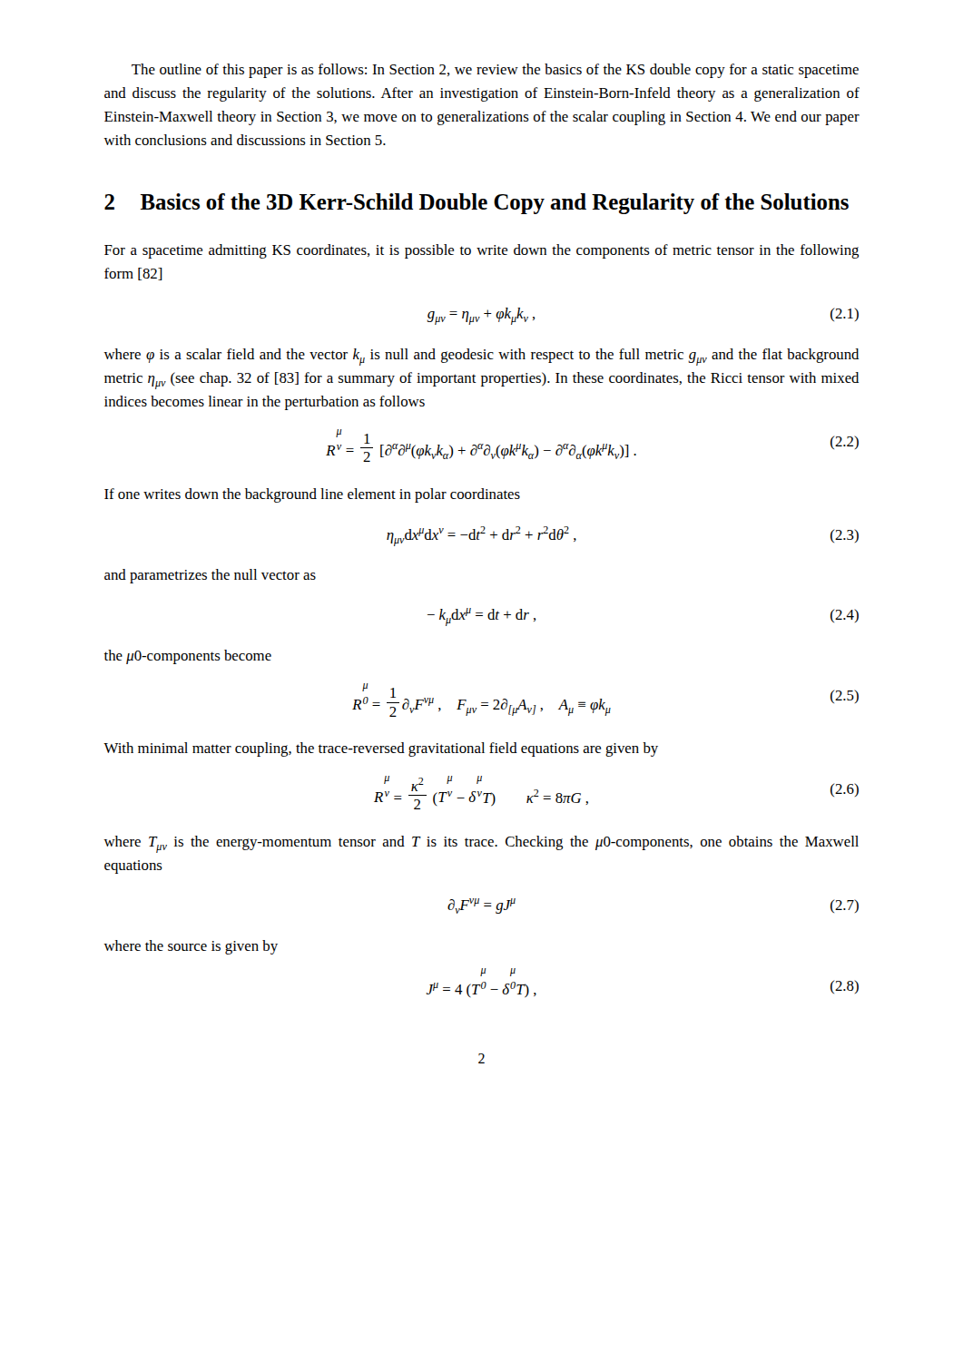The outline of this paper is as follows: In Section 2, we review the basics of the KS double copy for a static spacetime and discuss the regularity of the solutions. After an investigation of Einstein-Born-Infeld theory as a generalization of Einstein-Maxwell theory in Section 3, we move on to generalizations of the scalar coupling in Section 4. We end our paper with conclusions and discussions in Section 5.
2 Basics of the 3D Kerr-Schild Double Copy and Regularity of the Solutions
For a spacetime admitting KS coordinates, it is possible to write down the components of metric tensor in the following form [82]
gμν = ημν + φkμkν , (2.1)
where φ is a scalar field and the vector kμ is null and geodesic with respect to the full metric gμν and the flat background metric ημν (see chap. 32 of [83] for a summary of important properties). In these coordinates, the Ricci tensor with mixed indices becomes linear in the perturbation as follows
Rμν = 12 [∂α∂μ(φkνkα) + ∂α∂ν(φkμkα) − ∂α∂α(φkμkν)] . (2.2)
If one writes down the background line element in polar coordinates
ημν dxμ dxν = −dt2 + dr2 + r2dθ2 , (2.3)
and parametrizes the null vector as
− kμ dxμ = dt + dr , (2.4)
the μ0-components become
Rμ 0 = 12∂νFνμ , Fμν = 2∂[μAν] , Aμ ≡ φkμ (2.5)
With minimal matter coupling, the trace-reversed gravitational field equations are given by
Rμν = κ22 (Tμν − δμν T) κ2 = 8πG , (2.6)
where Tμν is the energy-momentum tensor and T is its trace. Checking the μ0-components, one obtains the Maxwell equations
∂νFνμ = gJμ (2.7)
where the source is given by
Jμ = 4 (Tμ 0 − δμ 0 T) , (2.8)
2